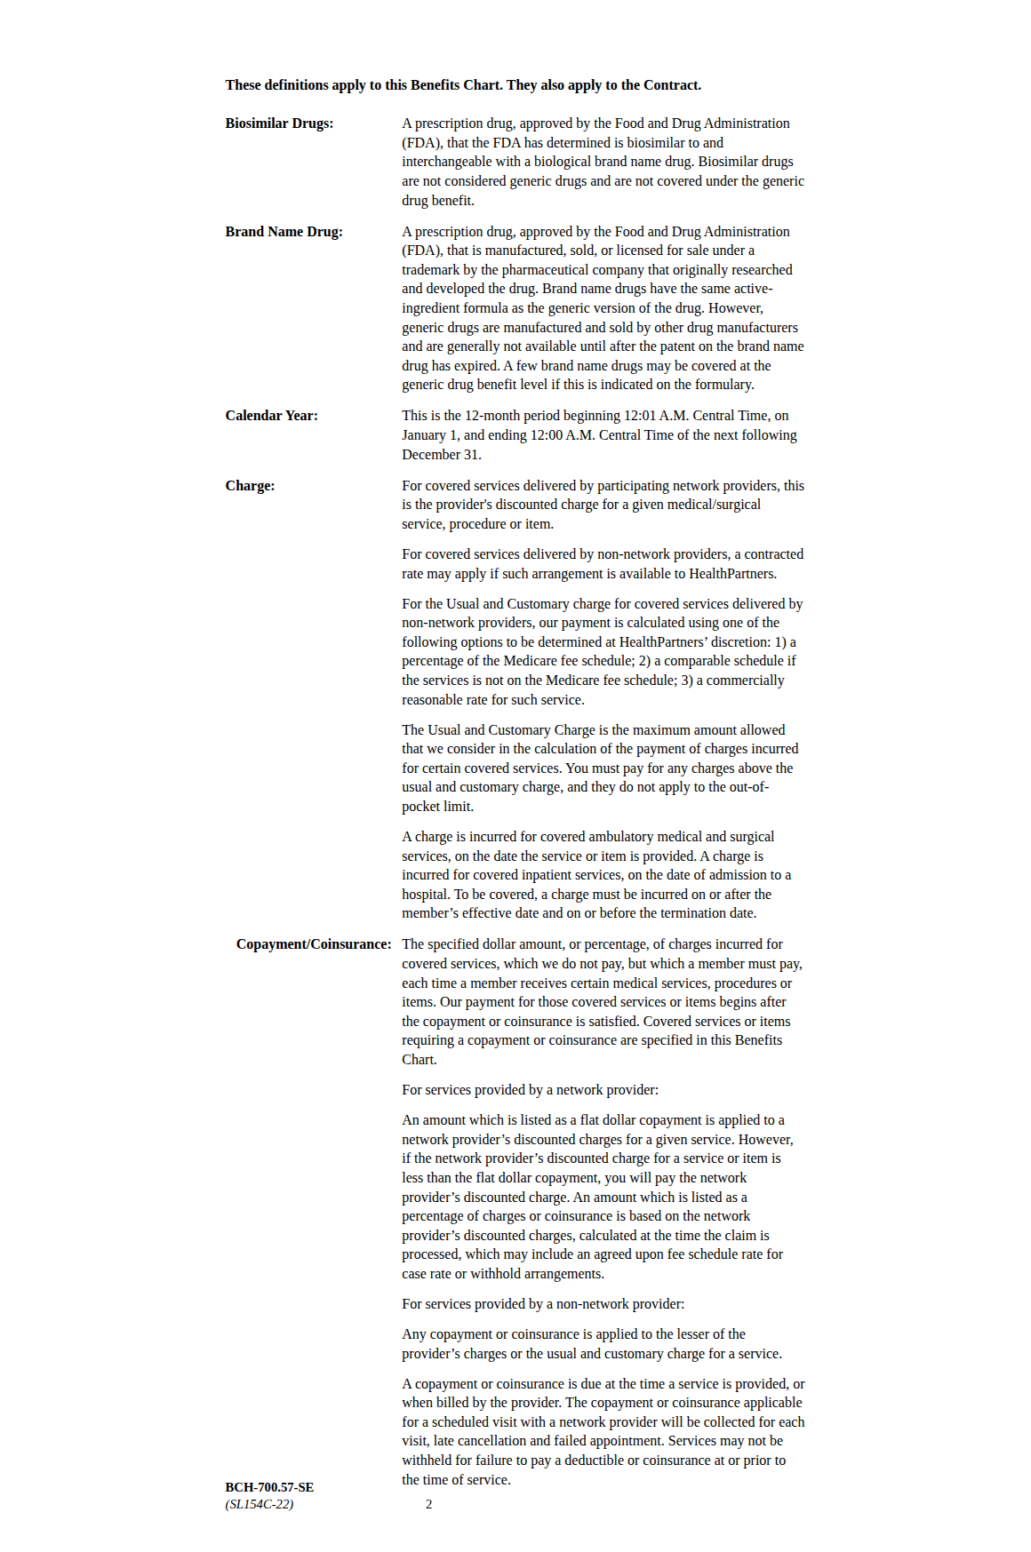These definitions apply to this Benefits Chart. They also apply to the Contract.
| Biosimilar Drugs: | A prescription drug, approved by the Food and Drug Administration (FDA), that the FDA has determined is biosimilar to and interchangeable with a biological brand name drug. Biosimilar drugs are not considered generic drugs and are not covered under the generic drug benefit. |
| Brand Name Drug: | A prescription drug, approved by the Food and Drug Administration (FDA), that is manufactured, sold, or licensed for sale under a trademark by the pharmaceutical company that originally researched and developed the drug. Brand name drugs have the same active-ingredient formula as the generic version of the drug. However, generic drugs are manufactured and sold by other drug manufacturers and are generally not available until after the patent on the brand name drug has expired. A few brand name drugs may be covered at the generic drug benefit level if this is indicated on the formulary. |
| Calendar Year: | This is the 12-month period beginning 12:01 A.M. Central Time, on January 1, and ending 12:00 A.M. Central Time of the next following December 31. |
| Charge: | For covered services delivered by participating network providers, this is the provider's discounted charge for a given medical/surgical service, procedure or item. For covered services delivered by non-network providers, a contracted rate may apply if such arrangement is available to HealthPartners. For the Usual and Customary charge for covered services delivered by non-network providers, our payment is calculated using one of the following options to be determined at HealthPartners’ discretion: 1) a percentage of the Medicare fee schedule; 2) a comparable schedule if the services is not on the Medicare fee schedule; 3) a commercially reasonable rate for such service. The Usual and Customary Charge is the maximum amount allowed that we consider in the calculation of the payment of charges incurred for certain covered services. You must pay for any charges above the usual and customary charge, and they do not apply to the out-of-pocket limit. A charge is incurred for covered ambulatory medical and surgical services, on the date the service or item is provided. A charge is incurred for covered inpatient services, on the date of admission to a hospital. To be covered, a charge must be incurred on or after the member’s effective date and on or before the termination date. |
| Copayment/Coinsurance: | The specified dollar amount, or percentage, of charges incurred for covered services, which we do not pay, but which a member must pay, each time a member receives certain medical services, procedures or items. Our payment for those covered services or items begins after the copayment or coinsurance is satisfied. Covered services or items requiring a copayment or coinsurance are specified in this Benefits Chart. For services provided by a network provider: An amount which is listed as a flat dollar copayment is applied to a network provider’s discounted charges for a given service. However, if the network provider’s discounted charge for a service or item is less than the flat dollar copayment, you will pay the network provider’s discounted charge. An amount which is listed as a percentage of charges or coinsurance is based on the network provider’s discounted charges, calculated at the time the claim is processed, which may include an agreed upon fee schedule rate for case rate or withhold arrangements. For services provided by a non-network provider: Any copayment or coinsurance is applied to the lesser of the provider’s charges or the usual and customary charge for a service. A copayment or coinsurance is due at the time a service is provided, or when billed by the provider. The copayment or coinsurance applicable for a scheduled visit with a network provider will be collected for each visit, late cancellation and failed appointment. Services may not be withheld for failure to pay a deductible or coinsurance at or prior to the time of service. |
BCH-700.57-SE
(SL154C-22) 2